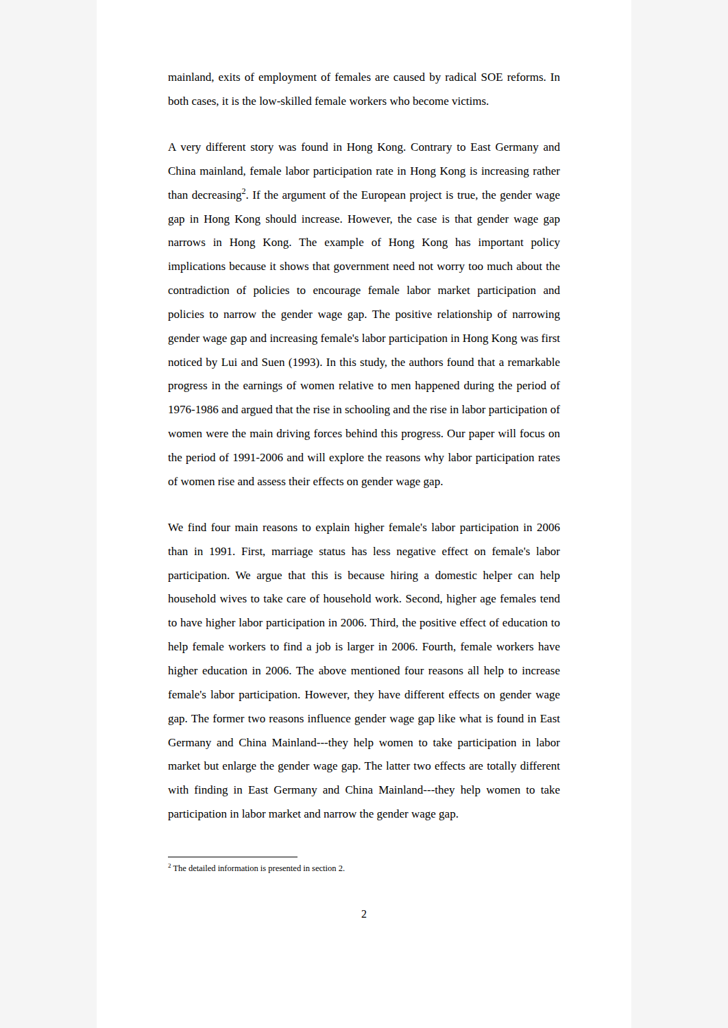mainland, exits of employment of females are caused by radical SOE reforms. In both cases, it is the low-skilled female workers who become victims.
A very different story was found in Hong Kong. Contrary to East Germany and China mainland, female labor participation rate in Hong Kong is increasing rather than decreasing2. If the argument of the European project is true, the gender wage gap in Hong Kong should increase. However, the case is that gender wage gap narrows in Hong Kong. The example of Hong Kong has important policy implications because it shows that government need not worry too much about the contradiction of policies to encourage female labor market participation and policies to narrow the gender wage gap. The positive relationship of narrowing gender wage gap and increasing female's labor participation in Hong Kong was first noticed by Lui and Suen (1993). In this study, the authors found that a remarkable progress in the earnings of women relative to men happened during the period of 1976-1986 and argued that the rise in schooling and the rise in labor participation of women were the main driving forces behind this progress. Our paper will focus on the period of 1991-2006 and will explore the reasons why labor participation rates of women rise and assess their effects on gender wage gap.
We find four main reasons to explain higher female's labor participation in 2006 than in 1991. First, marriage status has less negative effect on female's labor participation. We argue that this is because hiring a domestic helper can help household wives to take care of household work. Second, higher age females tend to have higher labor participation in 2006. Third, the positive effect of education to help female workers to find a job is larger in 2006. Fourth, female workers have higher education in 2006. The above mentioned four reasons all help to increase female's labor participation. However, they have different effects on gender wage gap. The former two reasons influence gender wage gap like what is found in East Germany and China Mainland---they help women to take participation in labor market but enlarge the gender wage gap. The latter two effects are totally different with finding in East Germany and China Mainland---they help women to take participation in labor market and narrow the gender wage gap.
2 The detailed information is presented in section 2.
2